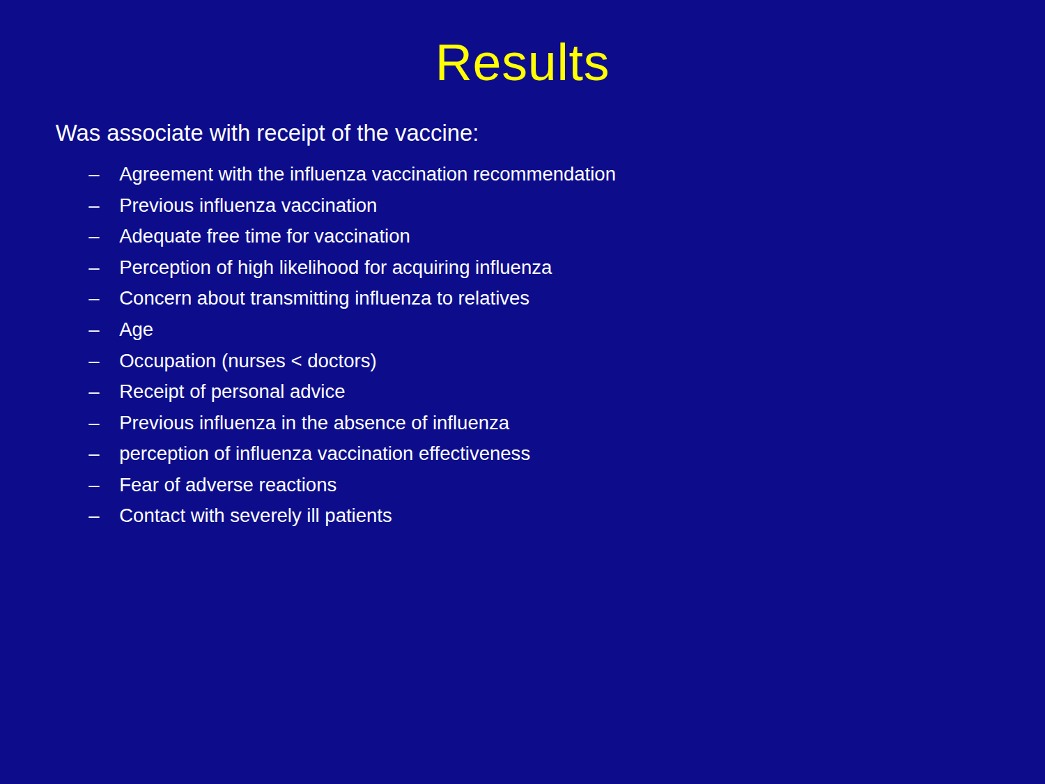Results
Was associate with receipt of the vaccine:
Agreement with the influenza vaccination recommendation
Previous influenza vaccination
Adequate free time for vaccination
Perception of high likelihood for acquiring influenza
Concern about transmitting influenza to relatives
Age
Occupation (nurses < doctors)
Receipt of personal advice
Previous influenza in the absence of influenza
perception of influenza vaccination effectiveness
Fear of adverse reactions
Contact with severely ill patients